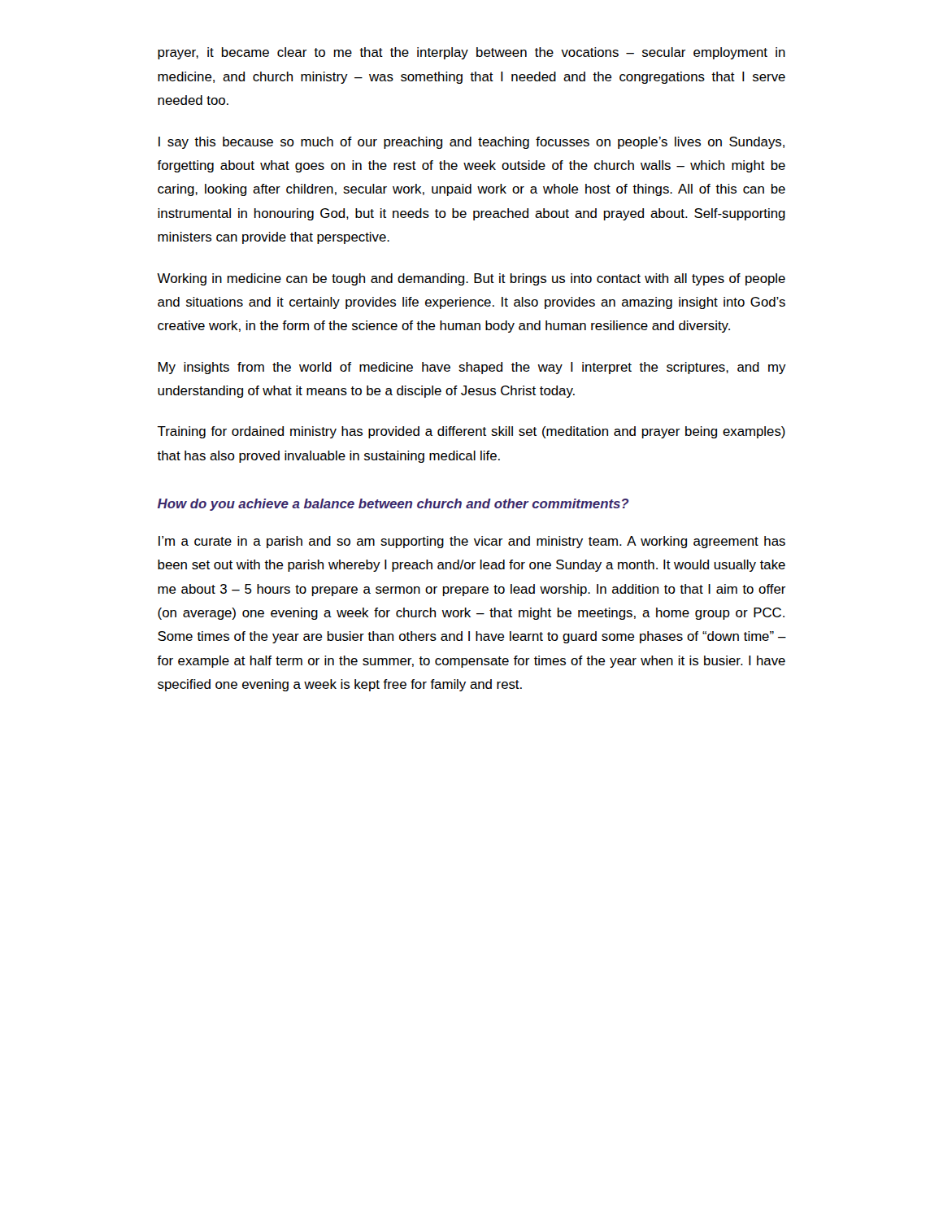prayer, it became clear to me that the interplay between the vocations – secular employment in medicine, and church ministry – was something that I needed and the congregations that I serve needed too.
I say this because so much of our preaching and teaching focusses on people’s lives on Sundays, forgetting about what goes on in the rest of the week outside of the church walls – which might be caring, looking after children, secular work, unpaid work or a whole host of things. All of this can be instrumental in honouring God, but it needs to be preached about and prayed about. Self-supporting ministers can provide that perspective.
Working in medicine can be tough and demanding. But it brings us into contact with all types of people and situations and it certainly provides life experience. It also provides an amazing insight into God’s creative work, in the form of the science of the human body and human resilience and diversity.
My insights from the world of medicine have shaped the way I interpret the scriptures, and my understanding of what it means to be a disciple of Jesus Christ today.
Training for ordained ministry has provided a different skill set (meditation and prayer being examples) that has also proved invaluable in sustaining medical life.
How do you achieve a balance between church and other commitments?
I’m a curate in a parish and so am supporting the vicar and ministry team. A working agreement has been set out with the parish whereby I preach and/or lead for one Sunday a month. It would usually take me about 3 – 5 hours to prepare a sermon or prepare to lead worship. In addition to that I aim to offer (on average) one evening a week for church work – that might be meetings, a home group or PCC. Some times of the year are busier than others and I have learnt to guard some phases of “down time” – for example at half term or in the summer, to compensate for times of the year when it is busier. I have specified one evening a week is kept free for family and rest.